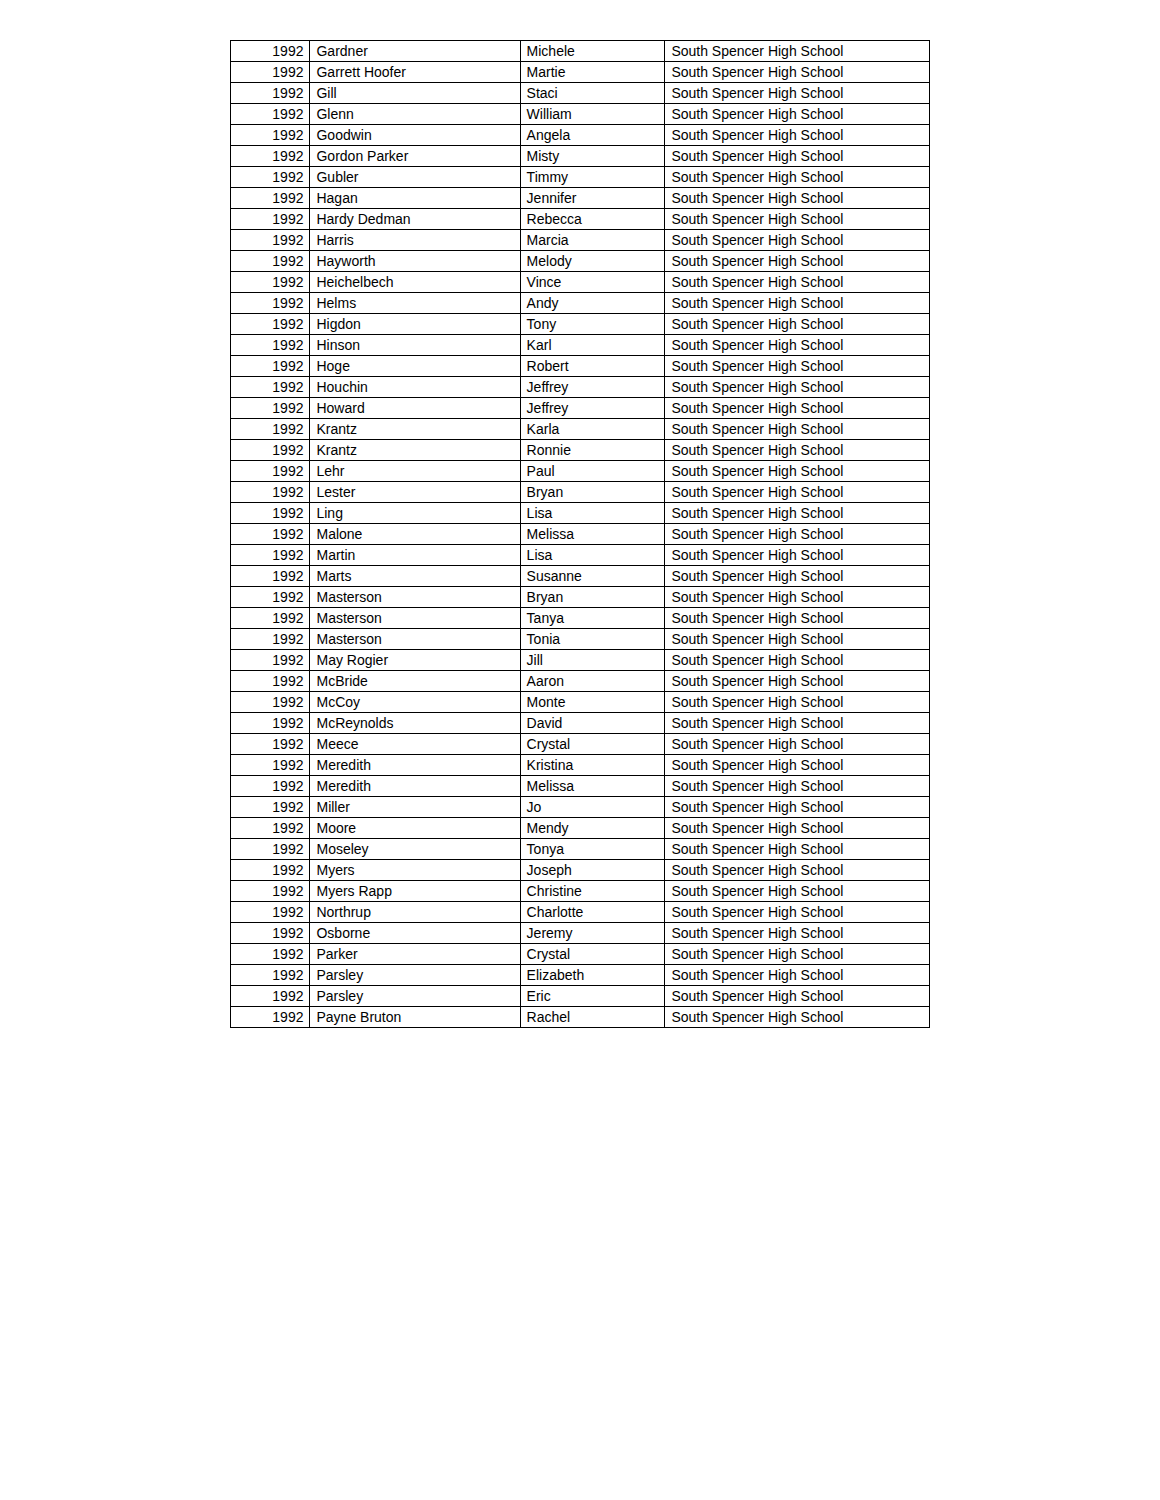| 1992 | Gardner | Michele | South Spencer High School |
| 1992 | Garrett Hoofer | Martie | South Spencer High School |
| 1992 | Gill | Staci | South Spencer High School |
| 1992 | Glenn | William | South Spencer High School |
| 1992 | Goodwin | Angela | South Spencer High School |
| 1992 | Gordon Parker | Misty | South Spencer High School |
| 1992 | Gubler | Timmy | South Spencer High School |
| 1992 | Hagan | Jennifer | South Spencer High School |
| 1992 | Hardy Dedman | Rebecca | South Spencer High School |
| 1992 | Harris | Marcia | South Spencer High School |
| 1992 | Hayworth | Melody | South Spencer High School |
| 1992 | Heichelbech | Vince | South Spencer High School |
| 1992 | Helms | Andy | South Spencer High School |
| 1992 | Higdon | Tony | South Spencer High School |
| 1992 | Hinson | Karl | South Spencer High School |
| 1992 | Hoge | Robert | South Spencer High School |
| 1992 | Houchin | Jeffrey | South Spencer High School |
| 1992 | Howard | Jeffrey | South Spencer High School |
| 1992 | Krantz | Karla | South Spencer High School |
| 1992 | Krantz | Ronnie | South Spencer High School |
| 1992 | Lehr | Paul | South Spencer High School |
| 1992 | Lester | Bryan | South Spencer High School |
| 1992 | Ling | Lisa | South Spencer High School |
| 1992 | Malone | Melissa | South Spencer High School |
| 1992 | Martin | Lisa | South Spencer High School |
| 1992 | Marts | Susanne | South Spencer High School |
| 1992 | Masterson | Bryan | South Spencer High School |
| 1992 | Masterson | Tanya | South Spencer High School |
| 1992 | Masterson | Tonia | South Spencer High School |
| 1992 | May Rogier | Jill | South Spencer High School |
| 1992 | McBride | Aaron | South Spencer High School |
| 1992 | McCoy | Monte | South Spencer High School |
| 1992 | McReynolds | David | South Spencer High School |
| 1992 | Meece | Crystal | South Spencer High School |
| 1992 | Meredith | Kristina | South Spencer High School |
| 1992 | Meredith | Melissa | South Spencer High School |
| 1992 | Miller | Jo | South Spencer High School |
| 1992 | Moore | Mendy | South Spencer High School |
| 1992 | Moseley | Tonya | South Spencer High School |
| 1992 | Myers | Joseph | South Spencer High School |
| 1992 | Myers Rapp | Christine | South Spencer High School |
| 1992 | Northrup | Charlotte | South Spencer High School |
| 1992 | Osborne | Jeremy | South Spencer High School |
| 1992 | Parker | Crystal | South Spencer High School |
| 1992 | Parsley | Elizabeth | South Spencer High School |
| 1992 | Parsley | Eric | South Spencer High School |
| 1992 | Payne Bruton | Rachel | South Spencer High School |